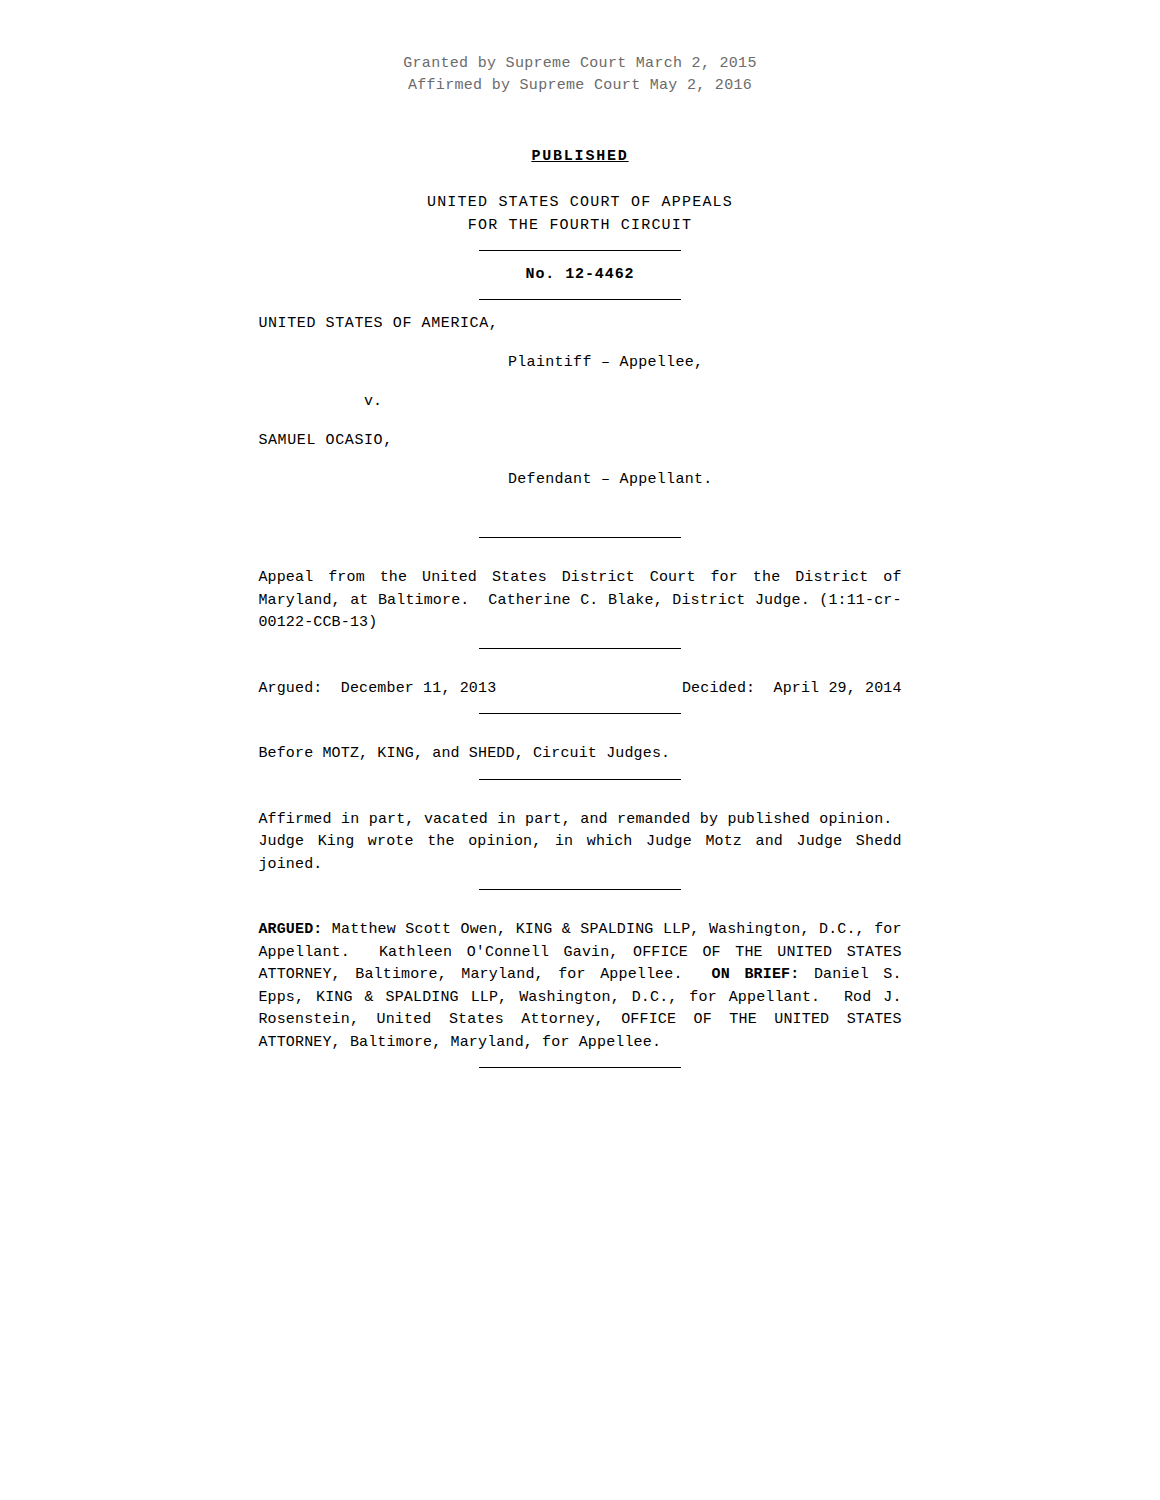Granted by Supreme Court March 2, 2015
Affirmed by Supreme Court May 2, 2016
PUBLISHED
UNITED STATES COURT OF APPEALS
FOR THE FOURTH CIRCUIT
No. 12-4462
UNITED STATES OF AMERICA,
Plaintiff – Appellee,
v.
SAMUEL OCASIO,
Defendant – Appellant.
Appeal from the United States District Court for the District of Maryland, at Baltimore. Catherine C. Blake, District Judge. (1:11-cr-00122-CCB-13)
Argued: December 11, 2013 Decided: April 29, 2014
Before MOTZ, KING, and SHEDD, Circuit Judges.
Affirmed in part, vacated in part, and remanded by published opinion. Judge King wrote the opinion, in which Judge Motz and Judge Shedd joined.
ARGUED: Matthew Scott Owen, KING & SPALDING LLP, Washington, D.C., for Appellant. Kathleen O'Connell Gavin, OFFICE OF THE UNITED STATES ATTORNEY, Baltimore, Maryland, for Appellee. ON BRIEF: Daniel S. Epps, KING & SPALDING LLP, Washington, D.C., for Appellant. Rod J. Rosenstein, United States Attorney, OFFICE OF THE UNITED STATES ATTORNEY, Baltimore, Maryland, for Appellee.